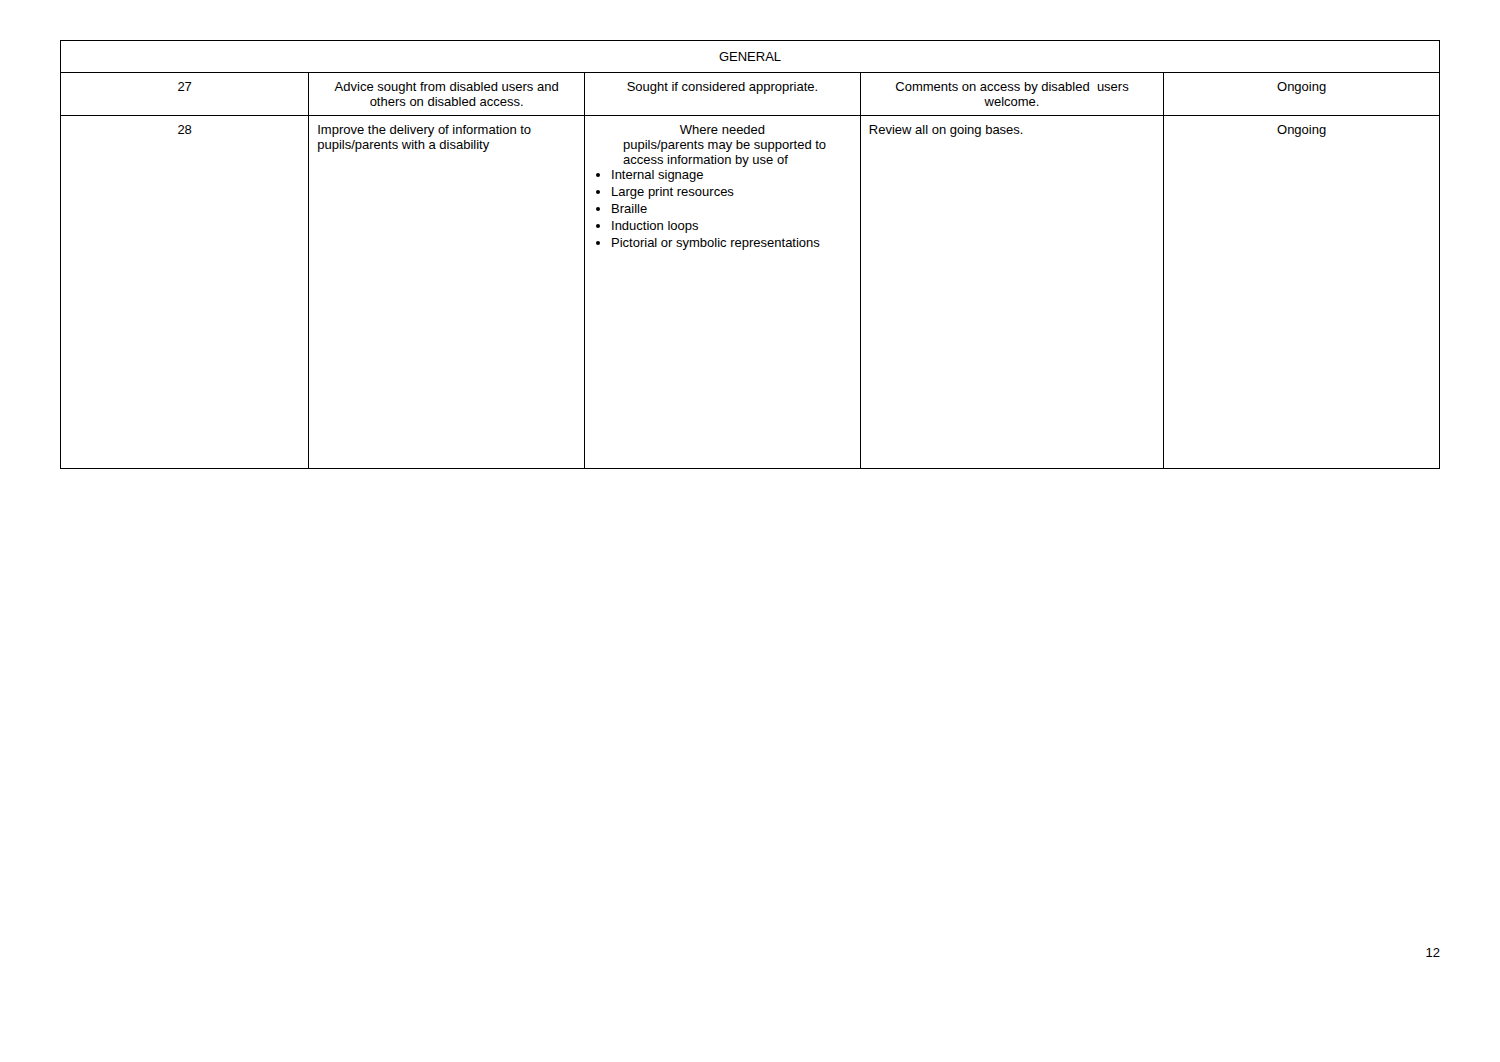| GENERAL |
| 27 | Advice sought from disabled users and others on disabled access. | Sought if considered appropriate. | Comments on access by disabled users welcome. | Ongoing |
| 28 | Improve the delivery of information to pupils/parents with a disability | Where needed pupils/parents may be supported to access information by use of Internal signage Large print resources Braille Induction loops Pictorial or symbolic representations | Review all on going bases. | Ongoing |
12